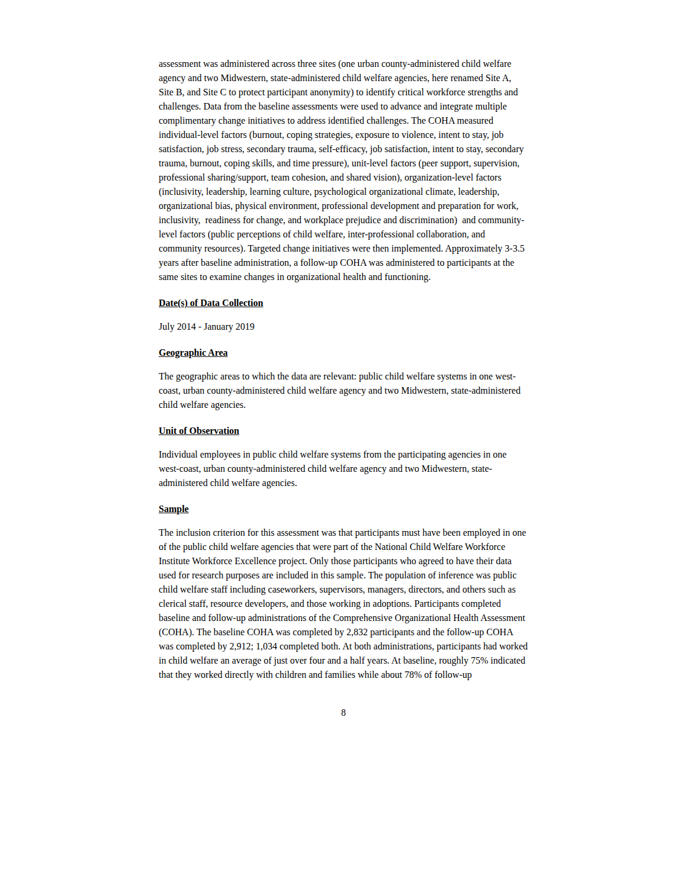assessment was administered across three sites (one urban county-administered child welfare agency and two Midwestern, state-administered child welfare agencies, here renamed Site A, Site B, and Site C to protect participant anonymity) to identify critical workforce strengths and challenges. Data from the baseline assessments were used to advance and integrate multiple complimentary change initiatives to address identified challenges. The COHA measured individual-level factors (burnout, coping strategies, exposure to violence, intent to stay, job satisfaction, job stress, secondary trauma, self-efficacy, job satisfaction, intent to stay, secondary trauma, burnout, coping skills, and time pressure), unit-level factors (peer support, supervision, professional sharing/support, team cohesion, and shared vision), organization-level factors (inclusivity, leadership, learning culture, psychological organizational climate, leadership, organizational bias, physical environment, professional development and preparation for work, inclusivity, readiness for change, and workplace prejudice and discrimination) and community-level factors (public perceptions of child welfare, inter-professional collaboration, and community resources). Targeted change initiatives were then implemented. Approximately 3-3.5 years after baseline administration, a follow-up COHA was administered to participants at the same sites to examine changes in organizational health and functioning.
Date(s) of Data Collection
July 2014 - January 2019
Geographic Area
The geographic areas to which the data are relevant: public child welfare systems in one west-coast, urban county-administered child welfare agency and two Midwestern, state-administered child welfare agencies.
Unit of Observation
Individual employees in public child welfare systems from the participating agencies in one west-coast, urban county-administered child welfare agency and two Midwestern, state-administered child welfare agencies.
Sample
The inclusion criterion for this assessment was that participants must have been employed in one of the public child welfare agencies that were part of the National Child Welfare Workforce Institute Workforce Excellence project. Only those participants who agreed to have their data used for research purposes are included in this sample. The population of inference was public child welfare staff including caseworkers, supervisors, managers, directors, and others such as clerical staff, resource developers, and those working in adoptions. Participants completed baseline and follow-up administrations of the Comprehensive Organizational Health Assessment (COHA). The baseline COHA was completed by 2,832 participants and the follow-up COHA was completed by 2,912; 1,034 completed both. At both administrations, participants had worked in child welfare an average of just over four and a half years. At baseline, roughly 75% indicated that they worked directly with children and families while about 78% of follow-up
8